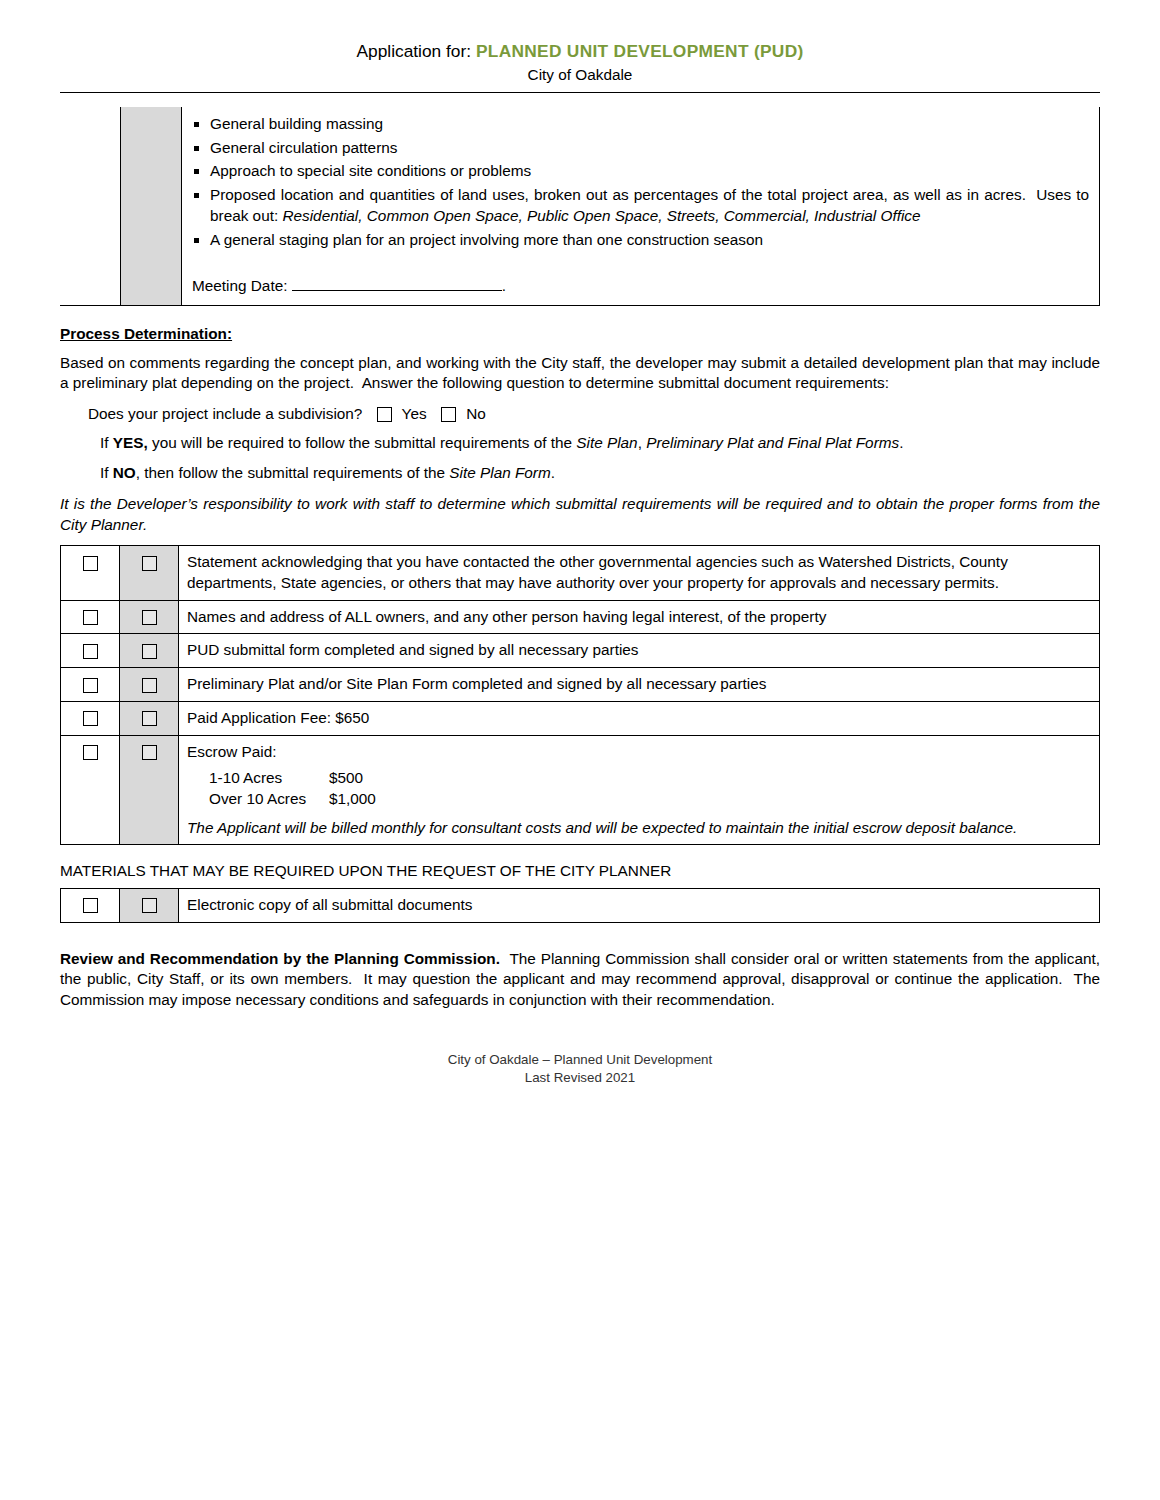Application for: PLANNED UNIT DEVELOPMENT (PUD)
City of Oakdale
| | | General building massing General circulation patterns Approach to special site conditions or problems Proposed location and quantities of land uses, broken out as percentages of the total project area, as well as in acres. Uses to break out: Residential, Common Open Space, Public Open Space, Streets, Commercial, Industrial Office A general staging plan for an project involving more than one construction season Meeting Date: . |
Process Determination:
Based on comments regarding the concept plan, and working with the City staff, the developer may submit a detailed development plan that may include a preliminary plat depending on the project. Answer the following question to determine submittal document requirements:
Does your project include a subdivision? Yes No
If YES, you will be required to follow the submittal requirements of the Site Plan, Preliminary Plat and Final Plat Forms.
If NO, then follow the submittal requirements of the Site Plan Form.
It is the Developer’s responsibility to work with staff to determine which submittal requirements will be required and to obtain the proper forms from the City Planner.
| | | Statement acknowledging that you have contacted the other governmental agencies such as Watershed Districts, County departments, State agencies, or others that may have authority over your property for approvals and necessary permits. |
| | | Names and address of ALL owners, and any other person having legal interest, of the property |
| | | PUD submittal form completed and signed by all necessary parties |
| | | Preliminary Plat and/or Site Plan Form completed and signed by all necessary parties |
| | | Paid Application Fee: $650 |
| | | Escrow Paid: 1-10 Acres $500 Over 10 Acres $1,000 The Applicant will be billed monthly for consultant costs and will be expected to maintain the initial escrow deposit balance. |
MATERIALS THAT MAY BE REQUIRED UPON THE REQUEST OF THE CITY PLANNER
| | | Electronic copy of all submittal documents |
Review and Recommendation by the Planning Commission. The Planning Commission shall consider oral or written statements from the applicant, the public, City Staff, or its own members. It may question the applicant and may recommend approval, disapproval or continue the application. The Commission may impose necessary conditions and safeguards in conjunction with their recommendation.
City of Oakdale – Planned Unit Development
Last Revised 2021